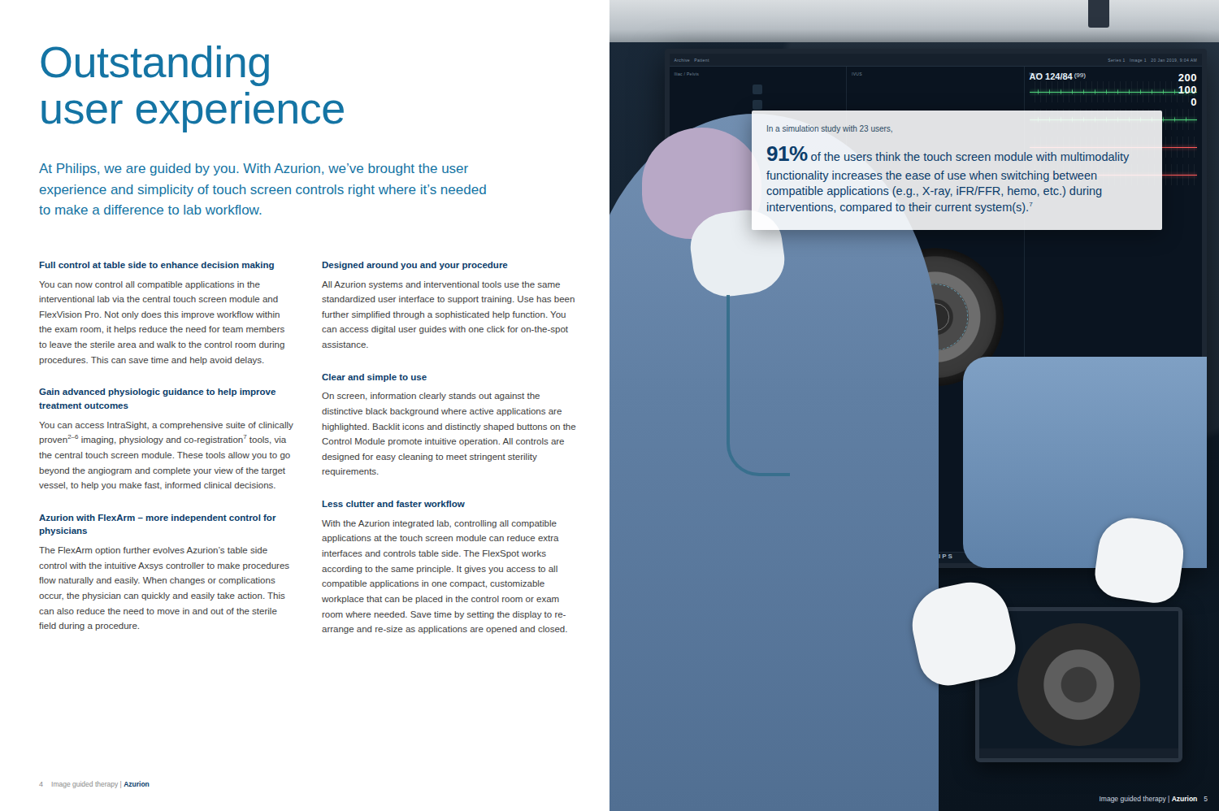Outstanding
user experience
At Philips, we are guided by you. With Azurion, we’ve brought the user experience and simplicity of touch screen controls right where it’s needed to make a difference to lab workflow.
Full control at table side to enhance decision making
You can now control all compatible applications in the interventional lab via the central touch screen module and FlexVision Pro. Not only does this improve workflow within the exam room, it helps reduce the need for team members to leave the sterile area and walk to the control room during procedures. This can save time and help avoid delays.
Gain advanced physiologic guidance to help improve treatment outcomes
You can access IntraSight, a comprehensive suite of clinically proven2–6 imaging, physiology and co-registration7 tools, via the central touch screen module. These tools allow you to go beyond the angiogram and complete your view of the target vessel, to help you make fast, informed clinical decisions.
Azurion with FlexArm – more independent control for physicians
The FlexArm option further evolves Azurion’s table side control with the intuitive Axsys controller to make procedures flow naturally and easily. When changes or complications occur, the physician can quickly and easily take action. This can also reduce the need to move in and out of the sterile field during a procedure.
Designed around you and your procedure
All Azurion systems and interventional tools use the same standardized user interface to support training. Use has been further simplified through a sophisticated help function. You can access digital user guides with one click for on-the-spot assistance.
Clear and simple to use
On screen, information clearly stands out against the distinctive black background where active applications are highlighted. Backlit icons and distinctly shaped buttons on the Control Module promote intuitive operation. All controls are designed for easy cleaning to meet stringent sterility requirements.
Less clutter and faster workflow
With the Azurion integrated lab, controlling all compatible applications at the touch screen module can reduce extra interfaces and controls table side. The FlexSpot works according to the same principle. It gives you access to all compatible applications in one compact, customizable workplace that can be placed in the control room or exam room where needed. Save time by setting the display to re-arrange and re-size as applications are opened and closed.
4 Image guided therapy | Azurion
Archive Patient Series 1 Image 1 20 Jan 2019, 9:04 AM
Iliac / Pelvis
IVUS
4.7 mm² CSA
2.3 mm
4.2 mm
Hemo
AO 124/84 (99)
200
100
0
80HR 100SpO₂ 88Pulse
Live Save Frame Review Calibrate Zoom Add Comment
PHILIPS
In a simulation study with 23 users,
91% of the users think the touch screen module with multimodality functionality increases the ease of use when switching between compatible applications (e.g., X-ray, iFR/FFR, hemo, etc.) during interventions, compared to their current system(s).7
Image guided therapy | Azurion 5